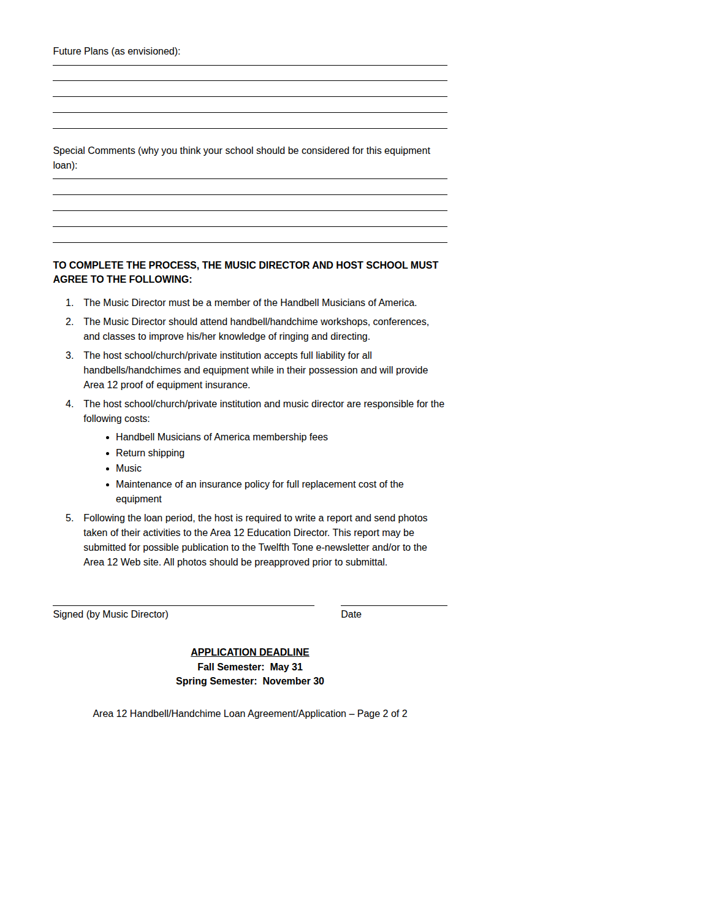Future Plans (as envisioned):
Special Comments (why you think your school should be considered for this equipment loan):
TO COMPLETE THE PROCESS, THE MUSIC DIRECTOR AND HOST SCHOOL MUST AGREE TO THE FOLLOWING:
The Music Director must be a member of the Handbell Musicians of America.
The Music Director should attend handbell/handchime workshops, conferences, and classes to improve his/her knowledge of ringing and directing.
The host school/church/private institution accepts full liability for all handbells/handchimes and equipment while in their possession and will provide Area 12 proof of equipment insurance.
The host school/church/private institution and music director are responsible for the following costs:
Handbell Musicians of America membership fees
Return shipping
Music
Maintenance of an insurance policy for full replacement cost of the equipment
Following the loan period, the host is required to write a report and send photos taken of their activities to the Area 12 Education Director. This report may be submitted for possible publication to the Twelfth Tone e-newsletter and/or to the Area 12 Web site. All photos should be preapproved prior to submittal.
Signed (by Music Director)
Date
APPLICATION DEADLINE
Fall Semester: May 31
Spring Semester: November 30
Area 12 Handbell/Handchime Loan Agreement/Application – Page 2 of 2